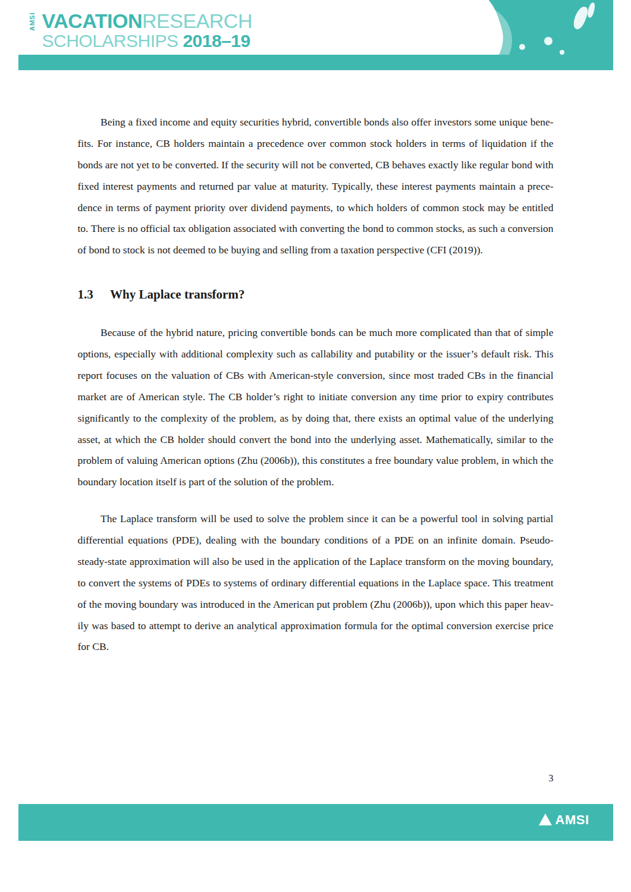AMSI
VACATIONRESEARCH
SCHOLARSHIPS 2018–19
Being a fixed income and equity securities hybrid, convertible bonds also offer investors some unique benefits. For instance, CB holders maintain a precedence over common stock holders in terms of liquidation if the bonds are not yet to be converted. If the security will not be converted, CB behaves exactly like regular bond with fixed interest payments and returned par value at maturity. Typically, these interest payments maintain a precedence in terms of payment priority over dividend payments, to which holders of common stock may be entitled to. There is no official tax obligation associated with converting the bond to common stocks, as such a conversion of bond to stock is not deemed to be buying and selling from a taxation perspective (CFI (2019)).
1.3 Why Laplace transform?
Because of the hybrid nature, pricing convertible bonds can be much more complicated than that of simple options, especially with additional complexity such as callability and putability or the issuer’s default risk. This report focuses on the valuation of CBs with American-style conversion, since most traded CBs in the financial market are of American style. The CB holder’s right to initiate conversion any time prior to expiry contributes significantly to the complexity of the problem, as by doing that, there exists an optimal value of the underlying asset, at which the CB holder should convert the bond into the underlying asset. Mathematically, similar to the problem of valuing American options (Zhu (2006b)), this constitutes a free boundary value problem, in which the boundary location itself is part of the solution of the problem.
The Laplace transform will be used to solve the problem since it can be a powerful tool in solving partial differential equations (PDE), dealing with the boundary conditions of a PDE on an infinite domain. Pseudo-steady-state approximation will also be used in the application of the Laplace transform on the moving boundary, to convert the systems of PDEs to systems of ordinary differential equations in the Laplace space. This treatment of the moving boundary was introduced in the American put problem (Zhu (2006b)), upon which this paper heavily was based to attempt to derive an analytical approximation formula for the optimal conversion exercise price for CB.
3
AMSI